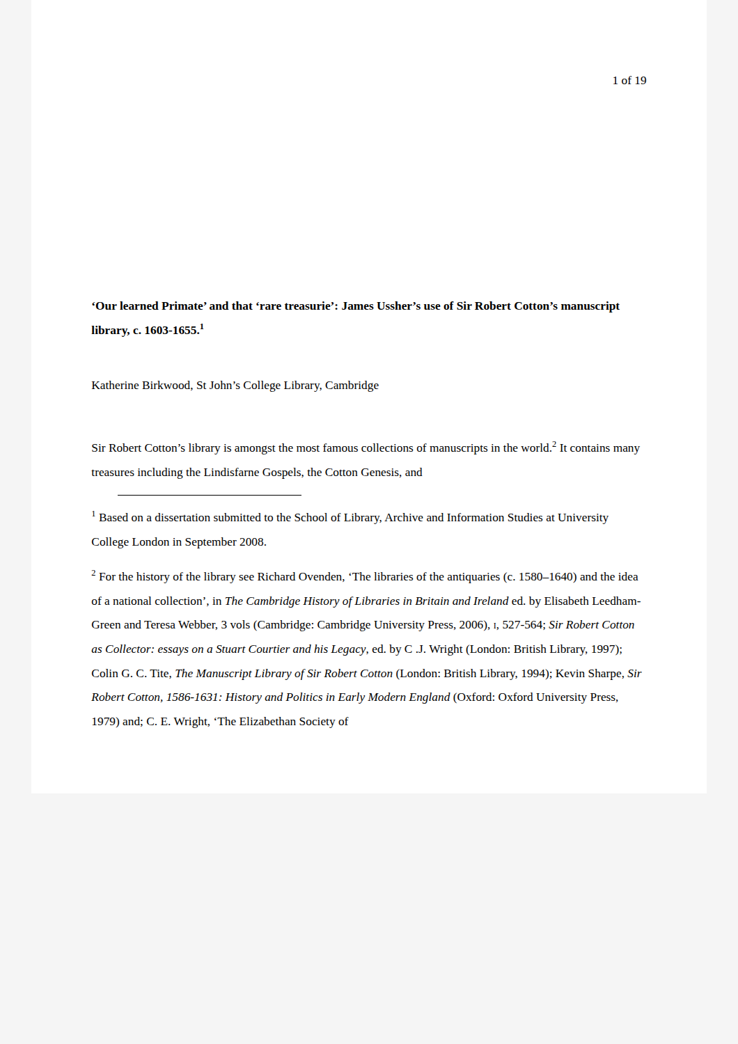1 of 19
‘Our learned Primate’ and that ‘rare treasurie’: James Ussher’s use of Sir Robert Cotton’s manuscript library, c. 1603-1655.1
Katherine Birkwood, St John’s College Library, Cambridge
Sir Robert Cotton’s library is amongst the most famous collections of manuscripts in the world.2 It contains many treasures including the Lindisfarne Gospels, the Cotton Genesis, and
1 Based on a dissertation submitted to the School of Library, Archive and Information Studies at University College London in September 2008.
2 For the history of the library see Richard Ovenden, ‘The libraries of the antiquaries (c. 1580–1640) and the idea of a national collection’, in The Cambridge History of Libraries in Britain and Ireland ed. by Elisabeth Leedham-Green and Teresa Webber, 3 vols (Cambridge: Cambridge University Press, 2006), i, 527-564; Sir Robert Cotton as Collector: essays on a Stuart Courtier and his Legacy, ed. by C .J. Wright (London: British Library, 1997); Colin G. C. Tite, The Manuscript Library of Sir Robert Cotton (London: British Library, 1994); Kevin Sharpe, Sir Robert Cotton, 1586-1631: History and Politics in Early Modern England (Oxford: Oxford University Press, 1979) and; C. E. Wright, ‘The Elizabethan Society of